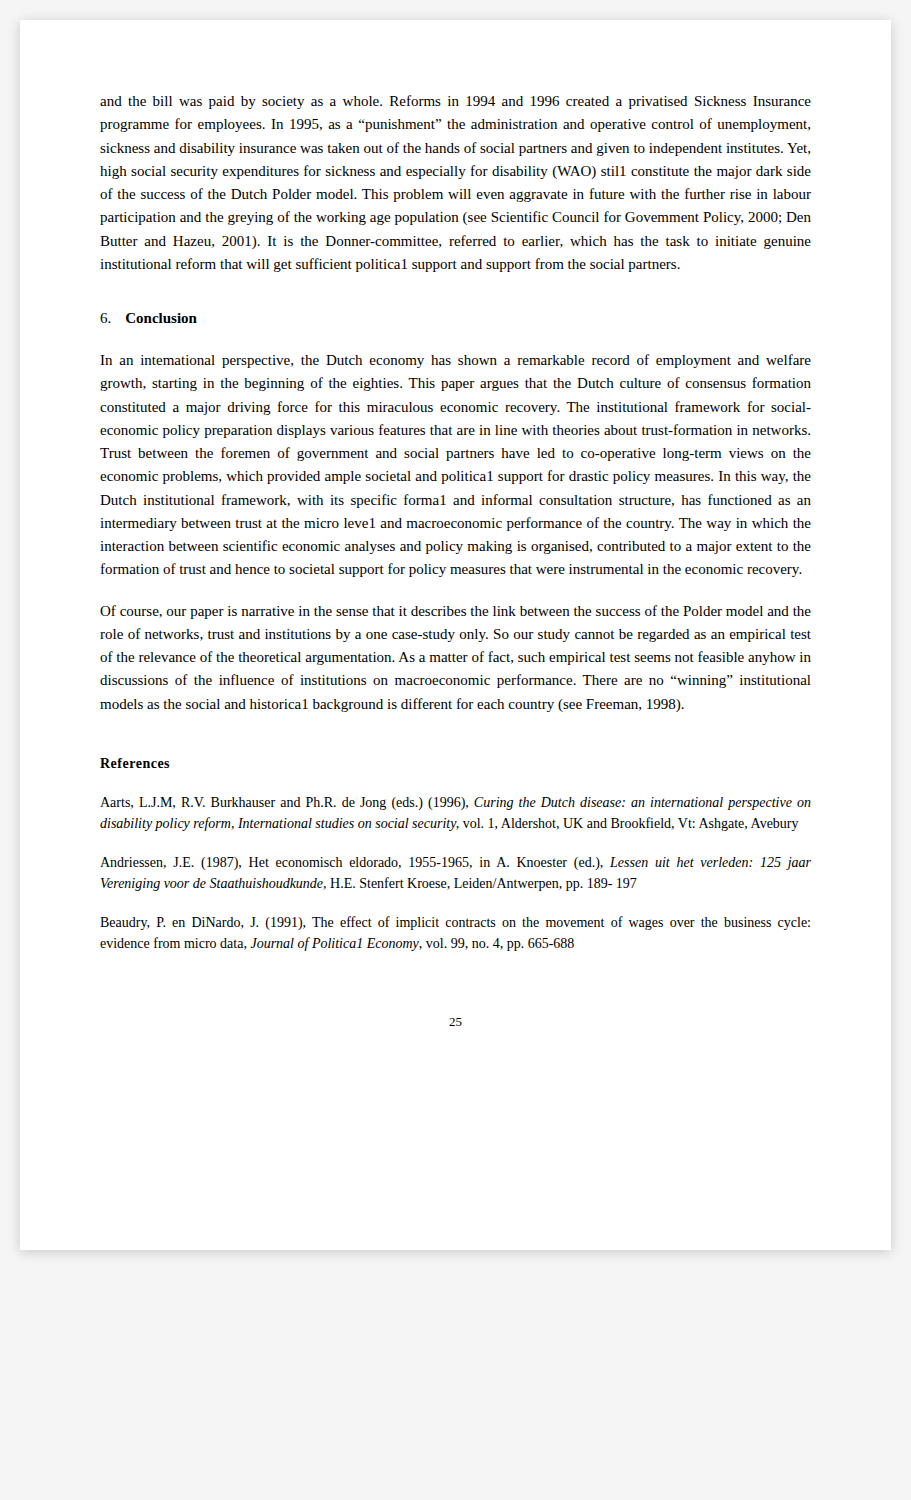and the bill was paid by society as a whole. Reforms in 1994 and 1996 created a privatised Sickness Insurance programme for employees. In 1995, as a “punishment” the administration and operative control of unemployment, sickness and disability insurance was taken out of the hands of social partners and given to independent institutes. Yet, high social security expenditures for sickness and especially for disability (WAO) stil1 constitute the major dark side of the success of the Dutch Polder model. This problem will even aggravate in future with the further rise in labour participation and the greying of the working age population (see Scientific Council for Govemment Policy, 2000; Den Butter and Hazeu, 2001). It is the Donner-committee, referred to earlier, which has the task to initiate genuine institutional reform that will get sufficient politica1 support and support from the social partners.
6. Conclusion
In an intemational perspective, the Dutch economy has shown a remarkable record of employment and welfare growth, starting in the beginning of the eighties. This paper argues that the Dutch culture of consensus formation constituted a major driving force for this miraculous economic recovery. The institutional framework for social-economic policy preparation displays various features that are in line with theories about trust-formation in networks. Trust between the foremen of government and social partners have led to co-operative long-term views on the economic problems, which provided ample societal and politica1 support for drastic policy measures. In this way, the Dutch institutional framework, with its specific forma1 and informal consultation structure, has functioned as an intermediary between trust at the micro leve1 and macroeconomic performance of the country. The way in which the interaction between scientific economic analyses and policy making is organised, contributed to a major extent to the formation of trust and hence to societal support for policy measures that were instrumental in the economic recovery.
Of course, our paper is narrative in the sense that it describes the link between the success of the Polder model and the role of networks, trust and institutions by a one case-study only. So our study cannot be regarded as an empirical test of the relevance of the theoretical argumentation. As a matter of fact, such empirical test seems not feasible anyhow in discussions of the influence of institutions on macroeconomic performance. There are no “winning” institutional models as the social and historica1 background is different for each country (see Freeman, 1998).
References
Aarts, L.J.M, R.V. Burkhauser and Ph.R. de Jong (eds.) (1996), Curing the Dutch disease: an international perspective on disability policy reform, International studies on social security, vol. 1, Aldershot, UK and Brookfield, Vt: Ashgate, Avebury
Andriessen, J.E. (1987), Het economisch eldorado, 1955-1965, in A. Knoester (ed.), Lessen uit het verleden: 125 jaar Vereniging voor de Staathuishoudkunde, H.E. Stenfert Kroese, Leiden/Antwerpen, pp. 189- 197
Beaudry, P. en DiNardo, J. (1991), The effect of implicit contracts on the movement of wages over the business cycle: evidence from micro data, Journal of Politica1 Economy, vol. 99, no. 4, pp. 665-688
25